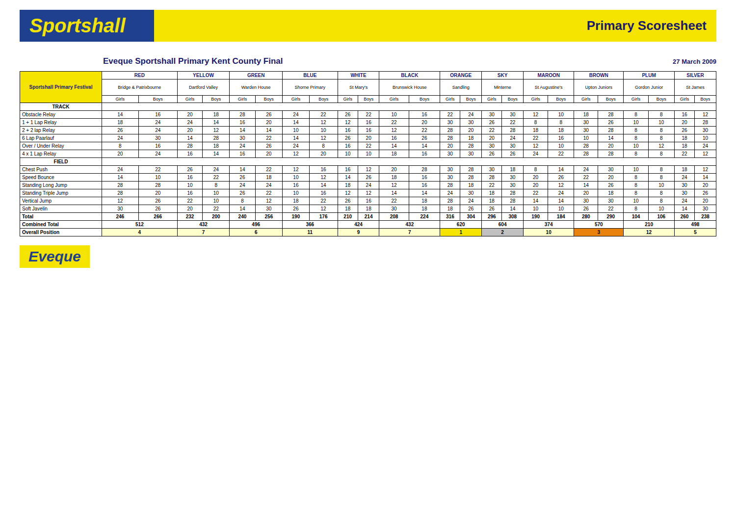Sportshall
Primary Scoresheet
Eveque Sportshall Primary Kent County Final
27 March 2009
| Sportshall Primary Festival | RED | YELLOW | GREEN | BLUE | WHITE | BLACK | ORANGE | SKY | MAROON | BROWN | PLUM | SILVER |
| --- | --- | --- | --- | --- | --- | --- | --- | --- | --- | --- | --- | --- |
| Bridge & Patrixbourne | Dartford Valley | Warden House | Shorne Primary | St Mary's | Brunswick House | Sandling | Minterne | St Augustine's | Upton Juniors | Gordon Junior | St James |
| Girls | Boys | Girls | Boys | Girls | Boys | Girls | Boys | Girls | Boys | Girls | Boys | Girls | Boys | Girls | Boys | Girls | Boys | Girls | Boys | Girls | Boys | Girls | Boys |
| TRACK | |
| Obstacle Relay | 14 | 16 | 20 | 18 | 28 | 26 | 24 | 22 | 26 | 22 | 10 | 16 | 22 | 24 | 30 | 30 | 12 | 10 | 18 | 28 | 8 | 8 | 16 | 12 |
| 1 + 1 Lap Relay | 18 | 24 | 24 | 14 | 16 | 20 | 14 | 12 | 12 | 16 | 22 | 20 | 30 | 30 | 26 | 22 | 8 | 8 | 30 | 26 | 10 | 10 | 20 | 28 |
| 2 + 2 lap Relay | 26 | 24 | 20 | 12 | 14 | 14 | 10 | 10 | 16 | 16 | 12 | 22 | 28 | 20 | 22 | 28 | 18 | 18 | 30 | 28 | 8 | 8 | 26 | 30 |
| 6 Lap Paarlauf | 24 | 30 | 14 | 28 | 30 | 22 | 14 | 12 | 26 | 20 | 16 | 26 | 28 | 18 | 20 | 24 | 22 | 16 | 10 | 14 | 8 | 8 | 18 | 10 |
| Over / Under Relay | 8 | 16 | 28 | 18 | 24 | 26 | 24 | 8 | 16 | 22 | 14 | 14 | 20 | 28 | 30 | 30 | 12 | 10 | 28 | 20 | 10 | 12 | 18 | 24 |
| 4 x 1 Lap Relay | 20 | 24 | 16 | 14 | 16 | 20 | 12 | 20 | 10 | 10 | 18 | 16 | 30 | 30 | 26 | 26 | 24 | 22 | 28 | 28 | 8 | 8 | 22 | 12 |
| FIELD | |
| Chest Push | 24 | 22 | 26 | 24 | 14 | 22 | 12 | 16 | 16 | 12 | 20 | 28 | 30 | 28 | 30 | 18 | 8 | 14 | 24 | 30 | 10 | 8 | 18 | 12 |
| Speed Bounce | 14 | 10 | 16 | 22 | 26 | 18 | 10 | 12 | 14 | 26 | 18 | 16 | 30 | 28 | 28 | 30 | 20 | 26 | 22 | 20 | 8 | 8 | 24 | 14 |
| Standing Long Jump | 28 | 28 | 10 | 8 | 24 | 24 | 16 | 14 | 18 | 24 | 12 | 16 | 28 | 18 | 22 | 30 | 20 | 12 | 14 | 26 | 8 | 10 | 30 | 20 |
| Standing Triple Jump | 28 | 20 | 16 | 10 | 26 | 22 | 10 | 16 | 12 | 12 | 14 | 14 | 24 | 30 | 18 | 28 | 22 | 24 | 20 | 18 | 8 | 8 | 30 | 26 |
| Vertical Jump | 12 | 26 | 22 | 10 | 8 | 12 | 18 | 22 | 26 | 16 | 22 | 18 | 28 | 24 | 18 | 28 | 14 | 14 | 30 | 30 | 10 | 8 | 24 | 20 |
| Soft Javelin | 30 | 26 | 20 | 22 | 14 | 30 | 26 | 12 | 18 | 18 | 30 | 18 | 18 | 26 | 26 | 14 | 10 | 10 | 26 | 22 | 8 | 10 | 14 | 30 |
| Total | 246 | 266 | 232 | 200 | 240 | 256 | 190 | 176 | 210 | 214 | 208 | 224 | 316 | 304 | 296 | 308 | 190 | 184 | 280 | 290 | 104 | 106 | 260 | 238 |
| Combined Total | 512 | 432 | 496 | 366 | 424 | 432 | 620 | 604 | 374 | 570 | 210 | 498 |
| Overall Position | 4 | 7 | 6 | 11 | 9 | 7 | 1 | 2 | 10 | 3 | 12 | 5 |
Eveque